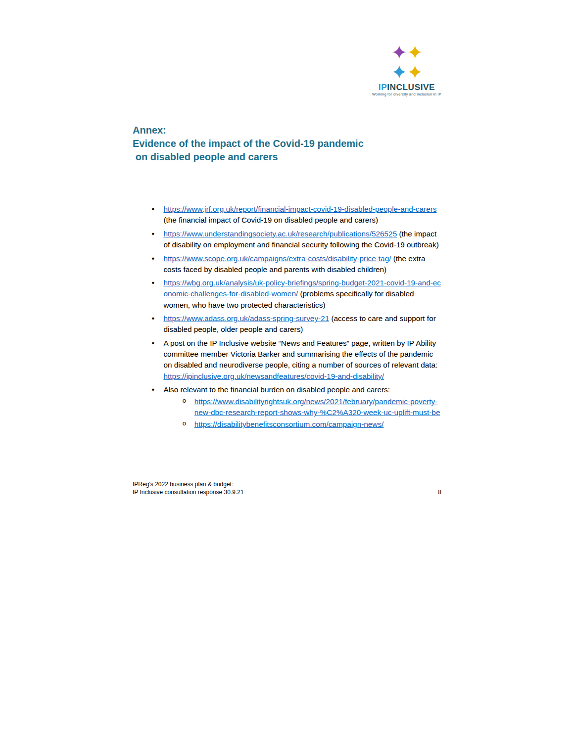✦✦
✦✦
IPINCLUSIVE
Working for diversity and inclusion in IP
Annex: Evidence of the impact of the Covid-19 pandemic on disabled people and carers
https://www.jrf.org.uk/report/financial-impact-covid-19-disabled-people-and-carers (the financial impact of Covid-19 on disabled people and carers)
https://www.understandingsociety.ac.uk/research/publications/526525 (the impact of disability on employment and financial security following the Covid-19 outbreak)
https://www.scope.org.uk/campaigns/extra-costs/disability-price-tag/ (the extra costs faced by disabled people and parents with disabled children)
https://wbg.org.uk/analysis/uk-policy-briefings/spring-budget-2021-covid-19-and-economic-challenges-for-disabled-women/ (problems specifically for disabled women, who have two protected characteristics)
https://www.adass.org.uk/adass-spring-survey-21 (access to care and support for disabled people, older people and carers)
A post on the IP Inclusive website “News and Features” page, written by IP Ability committee member Victoria Barker and summarising the effects of the pandemic on disabled and neurodiverse people, citing a number of sources of relevant data: https://ipinclusive.org.uk/newsandfeatures/covid-19-and-disability/
Also relevant to the financial burden on disabled people and carers:
https://www.disabilityrightsuk.org/news/2021/february/pandemic-poverty-new-dbc-research-report-shows-why-%C2%A320-week-uc-uplift-must-be
https://disabilitybenefitsconsortium.com/campaign-news/
IPReg’s 2022 business plan & budget:
IP Inclusive consultation response 30.9.21
8